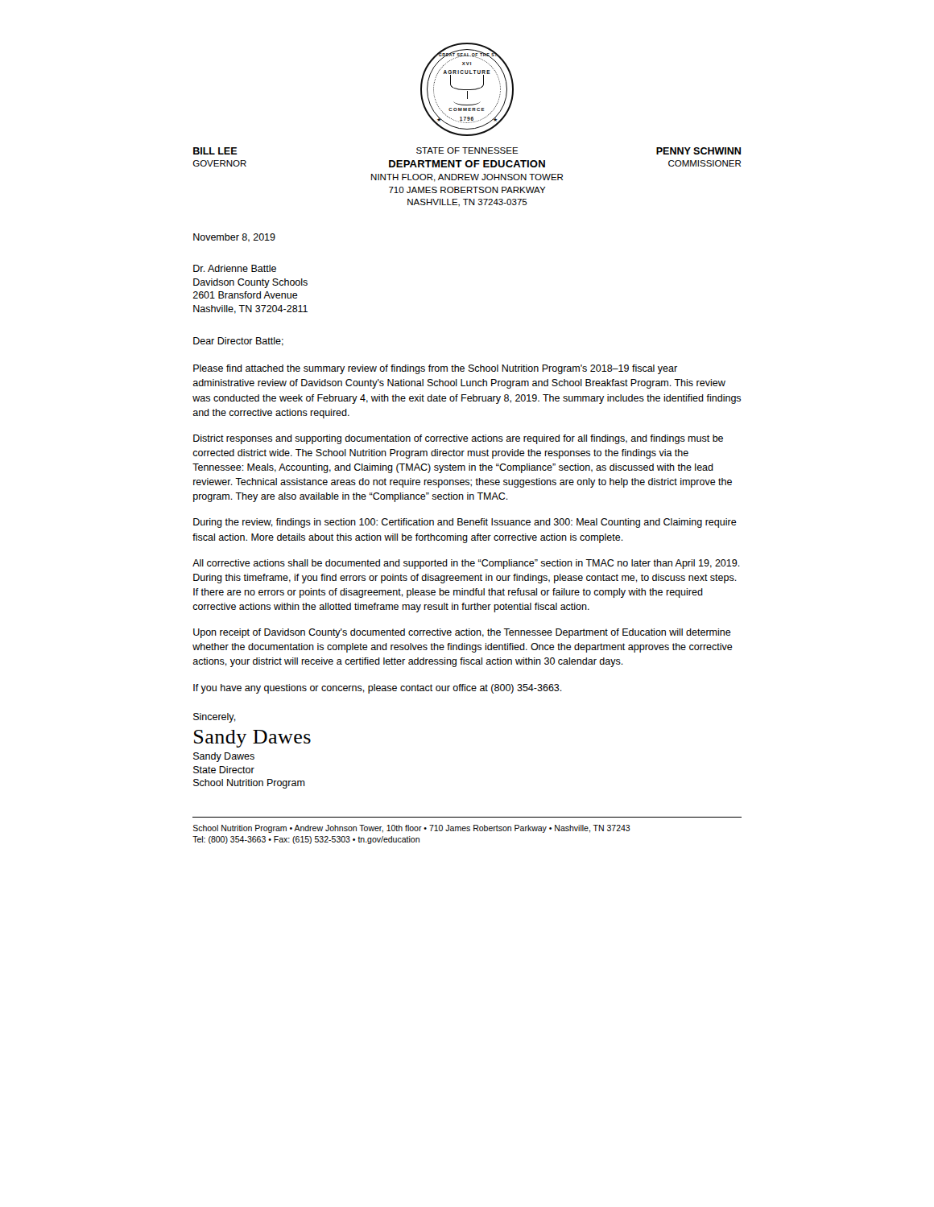THE GREAT SEAL OF THE STATE
XVI
AGRICULTURE
COMMERCE
★
1796
★
BILL LEE
GOVERNOR
STATE OF TENNESSEE
DEPARTMENT OF EDUCATION
NINTH FLOOR, ANDREW JOHNSON TOWER
710 JAMES ROBERTSON PARKWAY
NASHVILLE, TN 37243-0375
PENNY SCHWINN
COMMISSIONER
November 8, 2019
Dr. Adrienne Battle
Davidson County Schools
2601 Bransford Avenue
Nashville, TN 37204-2811
Dear Director Battle;
Please find attached the summary review of findings from the School Nutrition Program's 2018–19 fiscal year administrative review of Davidson County's National School Lunch Program and School Breakfast Program. This review was conducted the week of February 4, with the exit date of February 8, 2019. The summary includes the identified findings and the corrective actions required.
District responses and supporting documentation of corrective actions are required for all findings, and findings must be corrected district wide. The School Nutrition Program director must provide the responses to the findings via the Tennessee: Meals, Accounting, and Claiming (TMAC) system in the “Compliance” section, as discussed with the lead reviewer. Technical assistance areas do not require responses; these suggestions are only to help the district improve the program. They are also available in the “Compliance” section in TMAC.
During the review, findings in section 100: Certification and Benefit Issuance and 300: Meal Counting and Claiming require fiscal action. More details about this action will be forthcoming after corrective action is complete.
All corrective actions shall be documented and supported in the “Compliance” section in TMAC no later than April 19, 2019. During this timeframe, if you find errors or points of disagreement in our findings, please contact me, to discuss next steps. If there are no errors or points of disagreement, please be mindful that refusal or failure to comply with the required corrective actions within the allotted timeframe may result in further potential fiscal action.
Upon receipt of Davidson County's documented corrective action, the Tennessee Department of Education will determine whether the documentation is complete and resolves the findings identified. Once the department approves the corrective actions, your district will receive a certified letter addressing fiscal action within 30 calendar days.
If you have any questions or concerns, please contact our office at (800) 354-3663.
Sincerely,
Sandy Dawes
Sandy Dawes
State Director
School Nutrition Program
School Nutrition Program • Andrew Johnson Tower, 10th floor • 710 James Robertson Parkway • Nashville, TN 37243
Tel: (800) 354-3663 • Fax: (615) 532-5303 • tn.gov/education